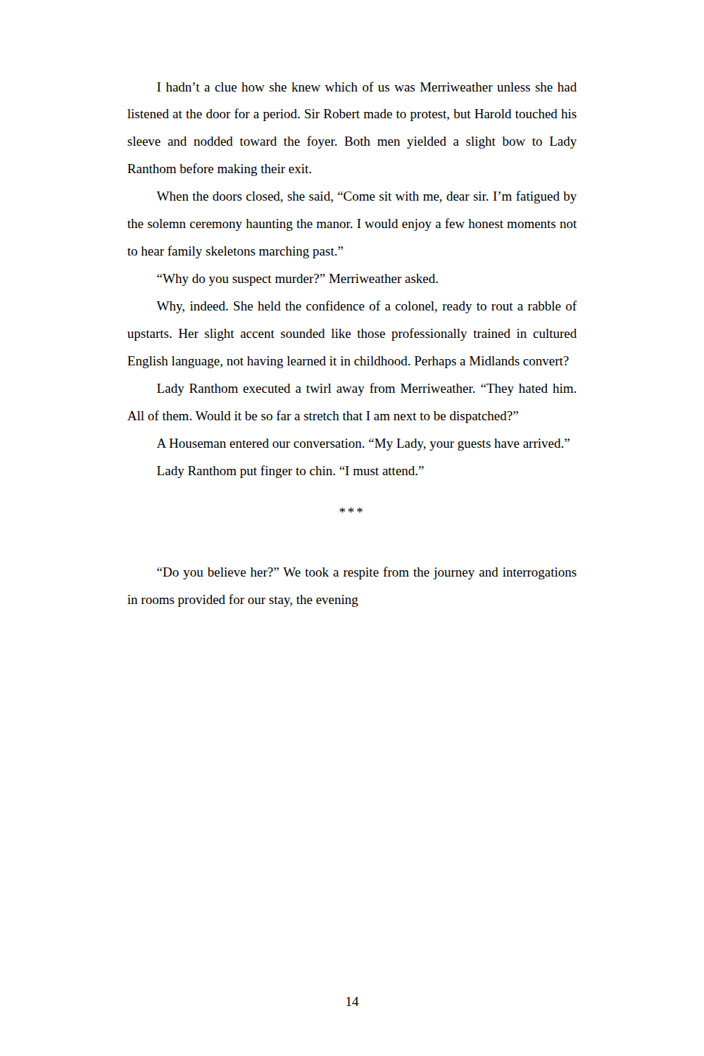I hadn’t a clue how she knew which of us was Merriweather unless she had listened at the door for a period. Sir Robert made to protest, but Harold touched his sleeve and nodded toward the foyer. Both men yielded a slight bow to Lady Ranthom before making their exit.
When the doors closed, she said, “Come sit with me, dear sir. I’m fatigued by the solemn ceremony haunting the manor. I would enjoy a few honest moments not to hear family skeletons marching past.”
“Why do you suspect murder?” Merriweather asked.
Why, indeed. She held the confidence of a colonel, ready to rout a rabble of upstarts. Her slight accent sounded like those professionally trained in cultured English language, not having learned it in childhood. Perhaps a Midlands convert?
Lady Ranthom executed a twirl away from Merriweather. “They hated him. All of them. Would it be so far a stretch that I am next to be dispatched?”
A Houseman entered our conversation. “My Lady, your guests have arrived.”
Lady Ranthom put finger to chin. “I must attend.”
***
“Do you believe her?” We took a respite from the journey and interrogations in rooms provided for our stay, the evening
14